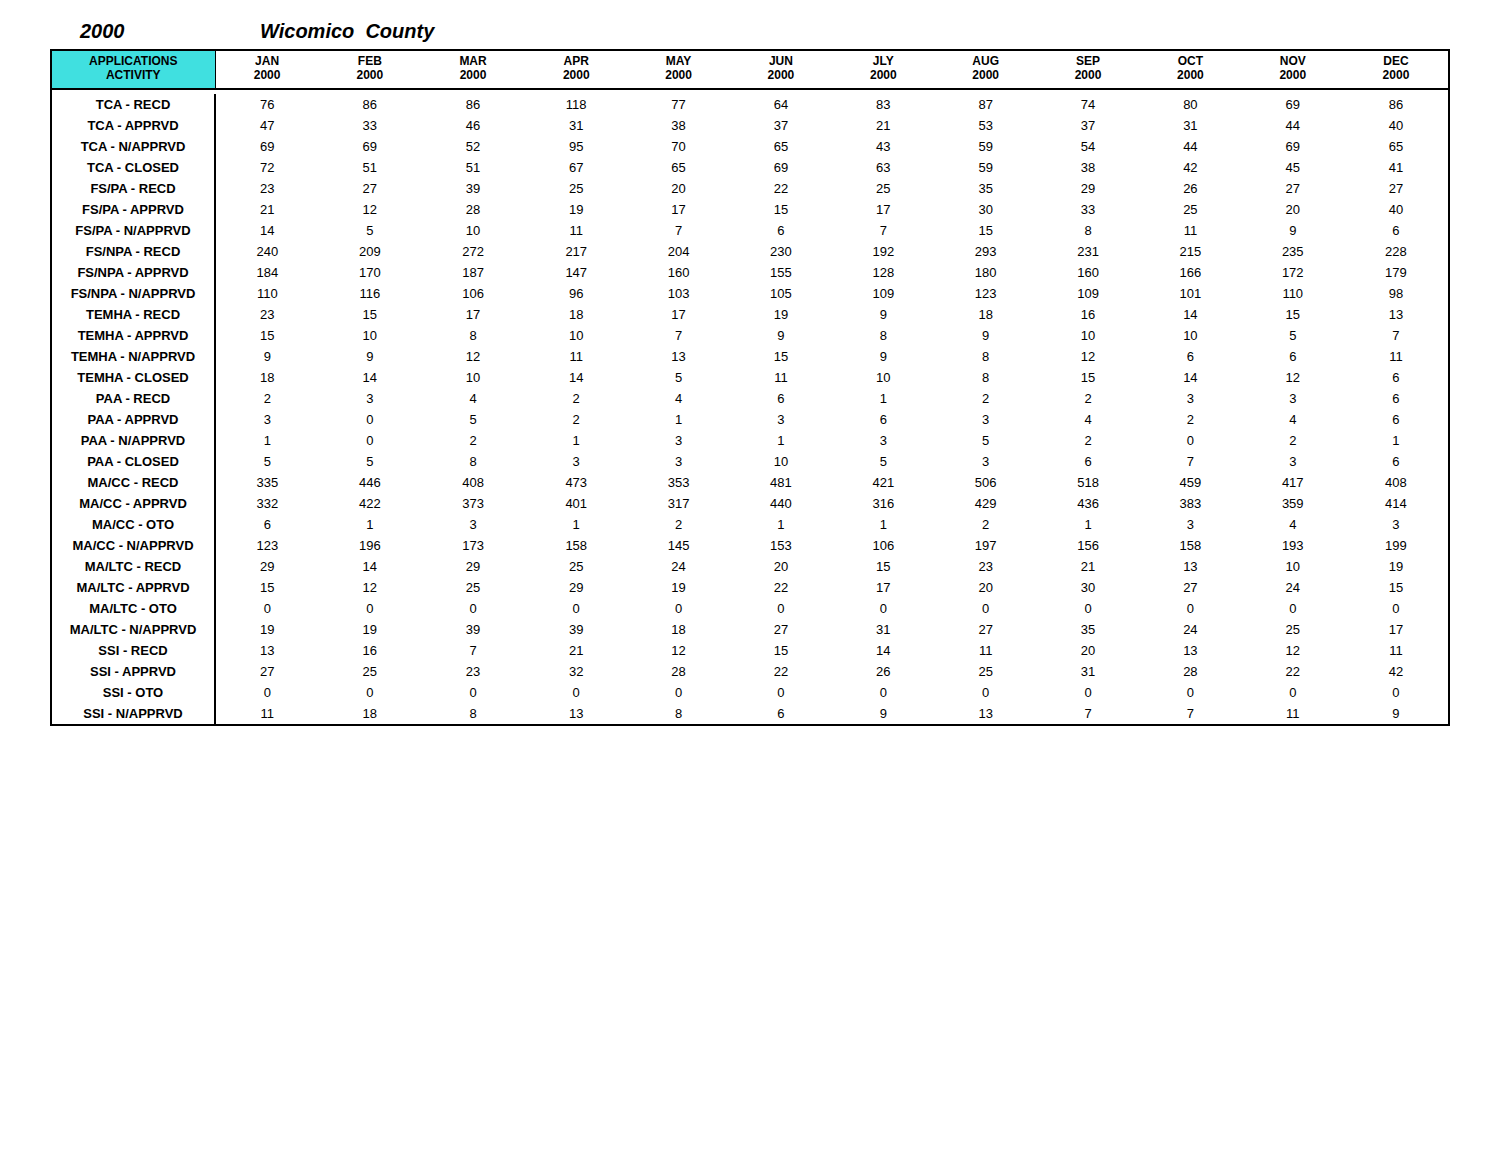2000
Wicomico County
| APPLICATIONS ACTIVITY | JAN 2000 | FEB 2000 | MAR 2000 | APR 2000 | MAY 2000 | JUN 2000 | JLY 2000 | AUG 2000 | SEP 2000 | OCT 2000 | NOV 2000 | DEC 2000 |
| --- | --- | --- | --- | --- | --- | --- | --- | --- | --- | --- | --- | --- |
| TCA - RECD | 76 | 86 | 86 | 118 | 77 | 64 | 83 | 87 | 74 | 80 | 69 | 86 |
| TCA - APPRVD | 47 | 33 | 46 | 31 | 38 | 37 | 21 | 53 | 37 | 31 | 44 | 40 |
| TCA - N/APPRVD | 69 | 69 | 52 | 95 | 70 | 65 | 43 | 59 | 54 | 44 | 69 | 65 |
| TCA - CLOSED | 72 | 51 | 51 | 67 | 65 | 69 | 63 | 59 | 38 | 42 | 45 | 41 |
| FS/PA - RECD | 23 | 27 | 39 | 25 | 20 | 22 | 25 | 35 | 29 | 26 | 27 | 27 |
| FS/PA - APPRVD | 21 | 12 | 28 | 19 | 17 | 15 | 17 | 30 | 33 | 25 | 20 | 40 |
| FS/PA - N/APPRVD | 14 | 5 | 10 | 11 | 7 | 6 | 7 | 15 | 8 | 11 | 9 | 6 |
| FS/NPA - RECD | 240 | 209 | 272 | 217 | 204 | 230 | 192 | 293 | 231 | 215 | 235 | 228 |
| FS/NPA - APPRVD | 184 | 170 | 187 | 147 | 160 | 155 | 128 | 180 | 160 | 166 | 172 | 179 |
| FS/NPA - N/APPRVD | 110 | 116 | 106 | 96 | 103 | 105 | 109 | 123 | 109 | 101 | 110 | 98 |
| TEMHA - RECD | 23 | 15 | 17 | 18 | 17 | 19 | 9 | 18 | 16 | 14 | 15 | 13 |
| TEMHA - APPRVD | 15 | 10 | 8 | 10 | 7 | 9 | 8 | 9 | 10 | 10 | 5 | 7 |
| TEMHA - N/APPRVD | 9 | 9 | 12 | 11 | 13 | 15 | 9 | 8 | 12 | 6 | 6 | 11 |
| TEMHA - CLOSED | 18 | 14 | 10 | 14 | 5 | 11 | 10 | 8 | 15 | 14 | 12 | 6 |
| PAA - RECD | 2 | 3 | 4 | 2 | 4 | 6 | 1 | 2 | 2 | 3 | 3 | 6 |
| PAA - APPRVD | 3 | 0 | 5 | 2 | 1 | 3 | 6 | 3 | 4 | 2 | 4 | 6 |
| PAA - N/APPRVD | 1 | 0 | 2 | 1 | 3 | 1 | 3 | 5 | 2 | 0 | 2 | 1 |
| PAA - CLOSED | 5 | 5 | 8 | 3 | 3 | 10 | 5 | 3 | 6 | 7 | 3 | 6 |
| MA/CC - RECD | 335 | 446 | 408 | 473 | 353 | 481 | 421 | 506 | 518 | 459 | 417 | 408 |
| MA/CC - APPRVD | 332 | 422 | 373 | 401 | 317 | 440 | 316 | 429 | 436 | 383 | 359 | 414 |
| MA/CC - OTO | 6 | 1 | 3 | 1 | 2 | 1 | 1 | 2 | 1 | 3 | 4 | 3 |
| MA/CC - N/APPRVD | 123 | 196 | 173 | 158 | 145 | 153 | 106 | 197 | 156 | 158 | 193 | 199 |
| MA/LTC - RECD | 29 | 14 | 29 | 25 | 24 | 20 | 15 | 23 | 21 | 13 | 10 | 19 |
| MA/LTC - APPRVD | 15 | 12 | 25 | 29 | 19 | 22 | 17 | 20 | 30 | 27 | 24 | 15 |
| MA/LTC - OTO | 0 | 0 | 0 | 0 | 0 | 0 | 0 | 0 | 0 | 0 | 0 | 0 |
| MA/LTC - N/APPRVD | 19 | 19 | 39 | 39 | 18 | 27 | 31 | 27 | 35 | 24 | 25 | 17 |
| SSI - RECD | 13 | 16 | 7 | 21 | 12 | 15 | 14 | 11 | 20 | 13 | 12 | 11 |
| SSI - APPRVD | 27 | 25 | 23 | 32 | 28 | 22 | 26 | 25 | 31 | 28 | 22 | 42 |
| SSI - OTO | 0 | 0 | 0 | 0 | 0 | 0 | 0 | 0 | 0 | 0 | 0 | 0 |
| SSI - N/APPRVD | 11 | 18 | 8 | 13 | 8 | 6 | 9 | 13 | 7 | 7 | 11 | 9 |